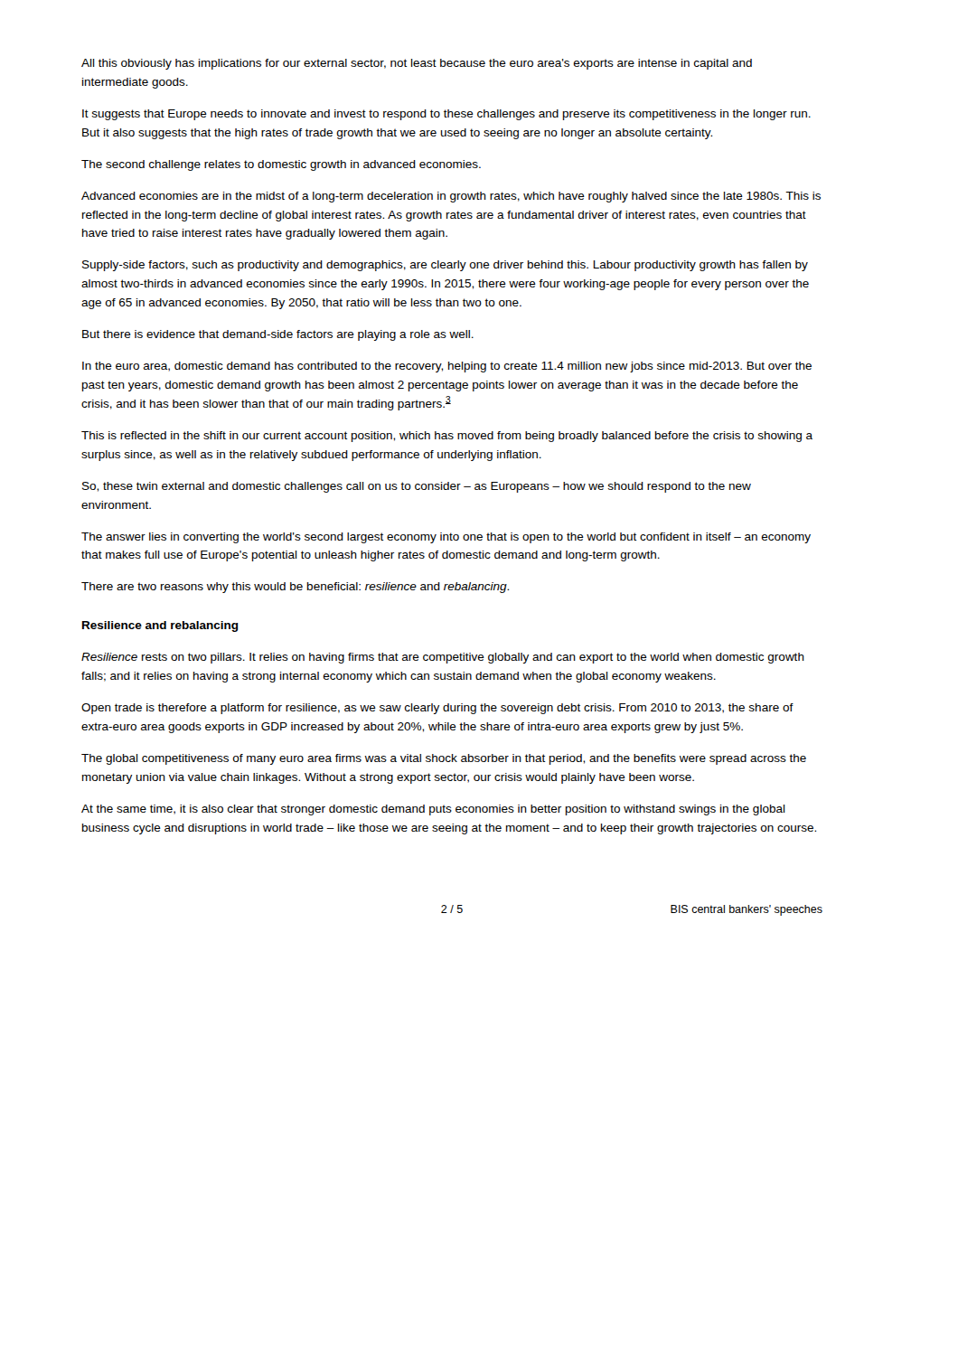All this obviously has implications for our external sector, not least because the euro area's exports are intense in capital and intermediate goods.
It suggests that Europe needs to innovate and invest to respond to these challenges and preserve its competitiveness in the longer run. But it also suggests that the high rates of trade growth that we are used to seeing are no longer an absolute certainty.
The second challenge relates to domestic growth in advanced economies.
Advanced economies are in the midst of a long-term deceleration in growth rates, which have roughly halved since the late 1980s. This is reflected in the long-term decline of global interest rates. As growth rates are a fundamental driver of interest rates, even countries that have tried to raise interest rates have gradually lowered them again.
Supply-side factors, such as productivity and demographics, are clearly one driver behind this. Labour productivity growth has fallen by almost two-thirds in advanced economies since the early 1990s. In 2015, there were four working-age people for every person over the age of 65 in advanced economies. By 2050, that ratio will be less than two to one.
But there is evidence that demand-side factors are playing a role as well.
In the euro area, domestic demand has contributed to the recovery, helping to create 11.4 million new jobs since mid-2013. But over the past ten years, domestic demand growth has been almost 2 percentage points lower on average than it was in the decade before the crisis, and it has been slower than that of our main trading partners.3
This is reflected in the shift in our current account position, which has moved from being broadly balanced before the crisis to showing a surplus since, as well as in the relatively subdued performance of underlying inflation.
So, these twin external and domestic challenges call on us to consider – as Europeans – how we should respond to the new environment.
The answer lies in converting the world's second largest economy into one that is open to the world but confident in itself – an economy that makes full use of Europe's potential to unleash higher rates of domestic demand and long-term growth.
There are two reasons why this would be beneficial: resilience and rebalancing.
Resilience and rebalancing
Resilience rests on two pillars. It relies on having firms that are competitive globally and can export to the world when domestic growth falls; and it relies on having a strong internal economy which can sustain demand when the global economy weakens.
Open trade is therefore a platform for resilience, as we saw clearly during the sovereign debt crisis. From 2010 to 2013, the share of extra-euro area goods exports in GDP increased by about 20%, while the share of intra-euro area exports grew by just 5%.
The global competitiveness of many euro area firms was a vital shock absorber in that period, and the benefits were spread across the monetary union via value chain linkages. Without a strong export sector, our crisis would plainly have been worse.
At the same time, it is also clear that stronger domestic demand puts economies in better position to withstand swings in the global business cycle and disruptions in world trade – like those we are seeing at the moment – and to keep their growth trajectories on course.
2 / 5 BIS central bankers' speeches